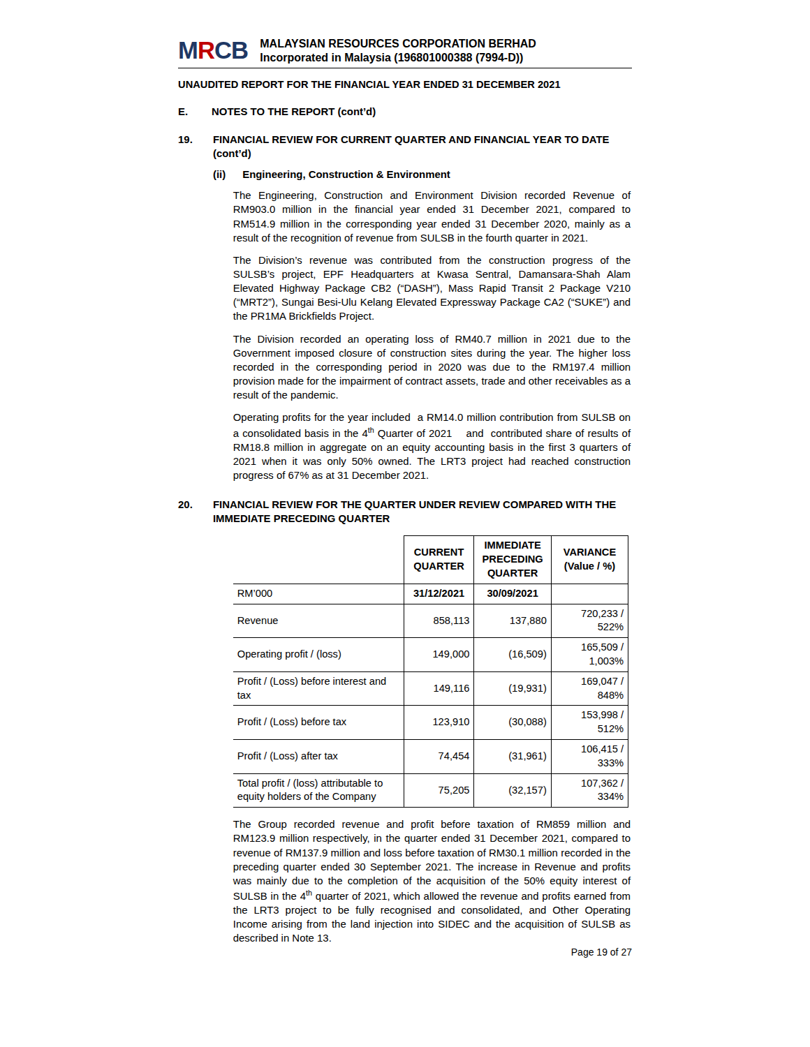MRCB
MALAYSIAN RESOURCES CORPORATION BERHAD
Incorporated in Malaysia (196801000388 (7994-D))
UNAUDITED REPORT FOR THE FINANCIAL YEAR ENDED 31 DECEMBER 2021
E.
NOTES TO THE REPORT (cont’d)
19.
FINANCIAL REVIEW FOR CURRENT QUARTER AND FINANCIAL YEAR TO DATE (cont’d)
(ii)
Engineering, Construction & Environment
The Engineering, Construction and Environment Division recorded Revenue of RM903.0 million in the financial year ended 31 December 2021, compared to RM514.9 million in the corresponding year ended 31 December 2020, mainly as a result of the recognition of revenue from SULSB in the fourth quarter in 2021.
The Division’s revenue was contributed from the construction progress of the SULSB’s project, EPF Headquarters at Kwasa Sentral, Damansara-Shah Alam Elevated Highway Package CB2 (“DASH”), Mass Rapid Transit 2 Package V210 (“MRT2”), Sungai Besi-Ulu Kelang Elevated Expressway Package CA2 (“SUKE”) and the PR1MA Brickfields Project.
The Division recorded an operating loss of RM40.7 million in 2021 due to the Government imposed closure of construction sites during the year. The higher loss recorded in the corresponding period in 2020 was due to the RM197.4 million provision made for the impairment of contract assets, trade and other receivables as a result of the pandemic.
Operating profits for the year included a RM14.0 million contribution from SULSB on a consolidated basis in the 4th Quarter of 2021 and contributed share of results of RM18.8 million in aggregate on an equity accounting basis in the first 3 quarters of 2021 when it was only 50% owned. The LRT3 project had reached construction progress of 67% as at 31 December 2021.
20.
FINANCIAL REVIEW FOR THE QUARTER UNDER REVIEW COMPARED WITH THE IMMEDIATE PRECEDING QUARTER
| | CURRENT QUARTER | IMMEDIATE PRECEDING QUARTER | VARIANCE (Value / %) |
| RM’000 | 31/12/2021 | 30/09/2021 | |
| Revenue | 858,113 | 137,880 | 720,233 / 522% |
| Operating profit / (loss) | 149,000 | (16,509) | 165,509 / 1,003% |
| Profit / (Loss) before interest and tax | 149,116 | (19,931) | 169,047 / 848% |
| Profit / (Loss) before tax | 123,910 | (30,088) | 153,998 / 512% |
| Profit / (Loss) after tax | 74,454 | (31,961) | 106,415 / 333% |
| Total profit / (loss) attributable to equity holders of the Company | 75,205 | (32,157) | 107,362 / 334% |
The Group recorded revenue and profit before taxation of RM859 million and RM123.9 million respectively, in the quarter ended 31 December 2021, compared to revenue of RM137.9 million and loss before taxation of RM30.1 million recorded in the preceding quarter ended 30 September 2021. The increase in Revenue and profits was mainly due to the completion of the acquisition of the 50% equity interest of SULSB in the 4th quarter of 2021, which allowed the revenue and profits earned from the LRT3 project to be fully recognised and consolidated, and Other Operating Income arising from the land injection into SIDEC and the acquisition of SULSB as described in Note 13.
Page 19 of 27